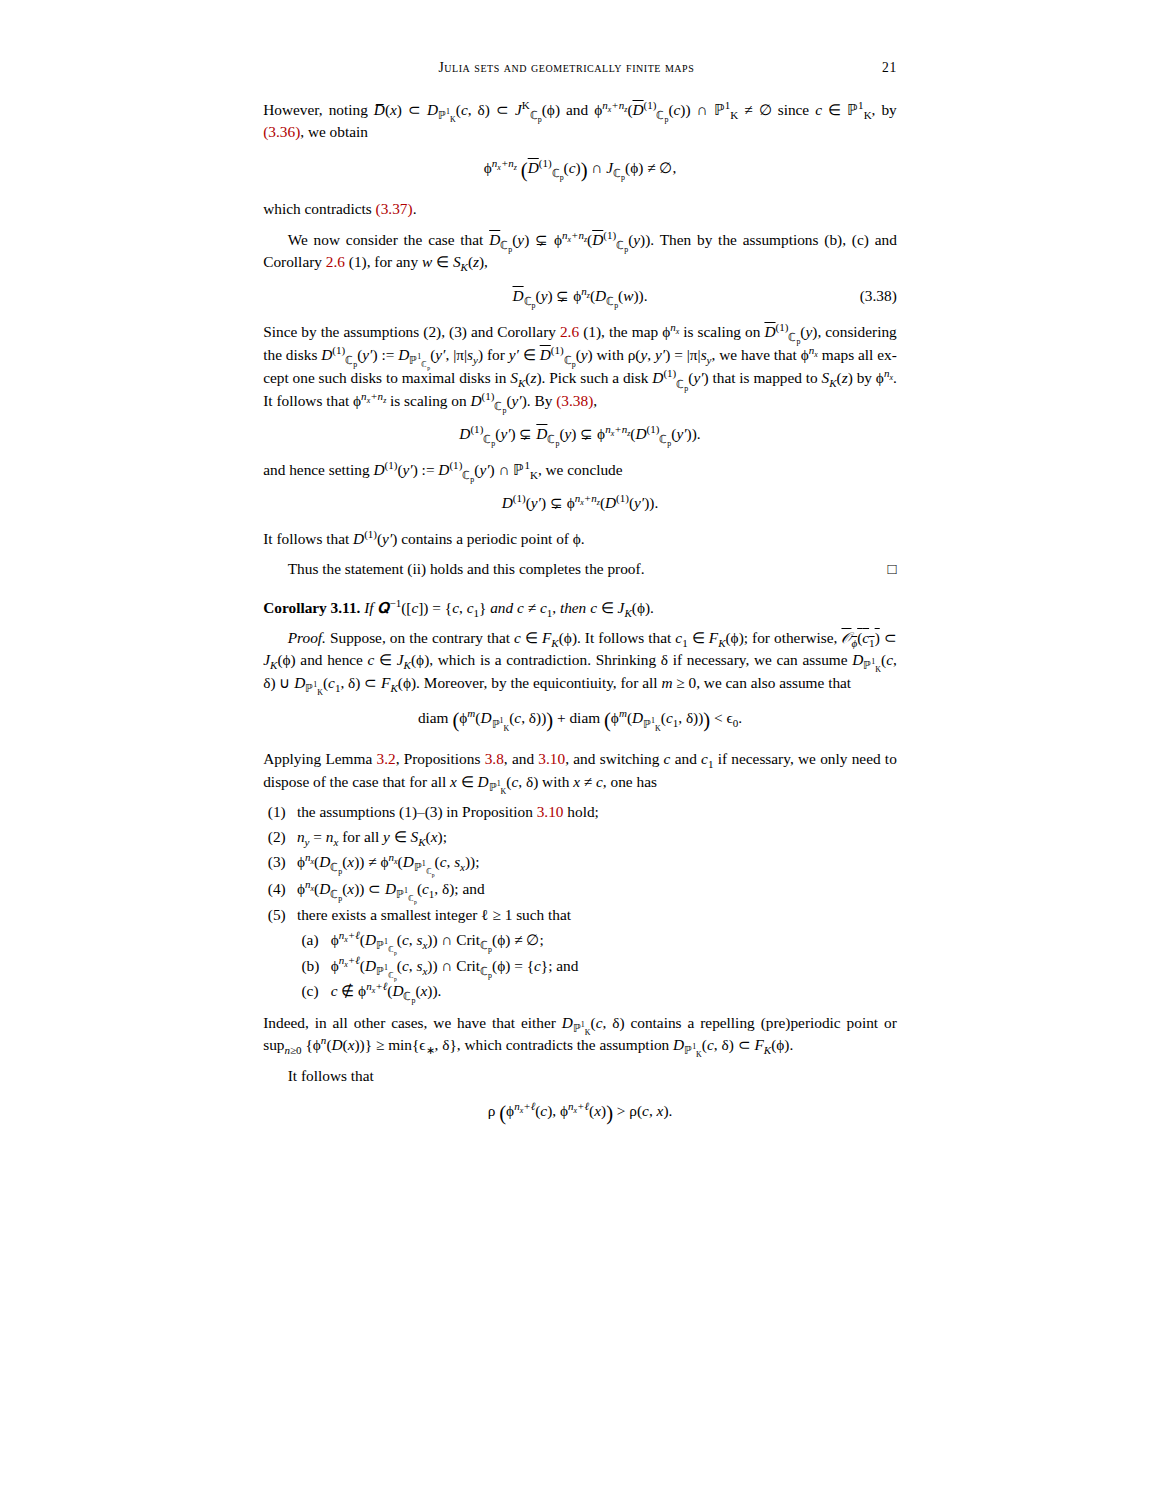Julia sets and geometrically finite maps
21
However, noting D̅(x) ⊂ Dℙ1K(c, δ) ⊂ JKℂp(ϕ) and ϕnx+nz(D(1)ℂp(c)) ∩ ℙ1K ≠ ∅ since c ∈ ℙ1K, by (3.36), we obtain
ϕnx+nz (D(1)ℂp(c)) ∩ Jℂp(ϕ) ≠ ∅,
which contradicts (3.37).
We now consider the case that Dℂp(y) ⊊ ϕnx+nz(D(1)ℂp(y)). Then by the assumptions (b), (c) and Corollary 2.6 (1), for any w ∈ SK(z),
Dℂp(y) ⊊ ϕnz(Dℂp(w)). (3.38)
Since by the assumptions (2), (3) and Corollary 2.6 (1), the map ϕnx is scaling on D(1)ℂp(y), considering the disks D(1)ℂp(y′) := Dℙ1ℂp(y′, |π|sy) for y′ ∈ D(1)ℂp(y) with ρ(y, y′) = |π|sy, we have that ϕnx maps all except one such disks to maximal disks in SK(z). Pick such a disk D(1)ℂp(y′) that is mapped to SK(z) by ϕnx. It follows that ϕnx+nz is scaling on D(1)ℂp(y′). By (3.38),
D(1)ℂp(y′) ⊊ Dℂp(y) ⊊ ϕnx+nz(D(1)ℂp(y′)).
and hence setting D(1)(y′) := D(1)ℂp(y′) ∩ ℙ1K, we conclude
D(1)(y′) ⊊ ϕnx+nz(D(1)(y′)).
It follows that D(1)(y′) contains a periodic point of ϕ.
Thus the statement (ii) holds and this completes the proof. □
Corollary 3.11. If 𝐐−1([c]) = {c, c1} and c ≠ c1, then c ∈ JK(ϕ).
Proof. Suppose, on the contrary that c ∈ FK(ϕ). It follows that c1 ∈ FK(ϕ); for otherwise, 𝒪ϕ(c1) ⊂ JK(ϕ) and hence c ∈ JK(ϕ), which is a contradiction. Shrinking δ if necessary, we can assume Dℙ1K(c, δ) ∪ Dℙ1K(c1, δ) ⊂ FK(ϕ). Moreover, by the equicontiuity, for all m ≥ 0, we can also assume that
diam (ϕm(Dℙ1K(c, δ))) + diam (ϕm(Dℙ1K(c1, δ))) < ϵ0.
Applying Lemma 3.2, Propositions 3.8, and 3.10, and switching c and c1 if necessary, we only need to dispose of the case that for all x ∈ Dℙ1K(c, δ) with x ≠ c, one has
(1) the assumptions (1)–(3) in Proposition 3.10 hold;
(2) ny = nx for all y ∈ SK(x);
(3) ϕnx(Dℂp(x)) ≠ ϕnx(Dℙ1ℂp(c, sx));
(4) ϕnx(Dℂp(x)) ⊂ Dℙ1ℂp(c1, δ); and
(5) there exists a smallest integer ℓ ≥ 1 such that
(a) ϕnx+ℓ(Dℙ1ℂp(c, sx)) ∩ Critℂp(ϕ) ≠ ∅;
(b) ϕnx+ℓ(Dℙ1ℂp(c, sx)) ∩ Critℂp(ϕ) = {c}; and
(c) c ∉ ϕnx+ℓ(Dℂp(x)).
Indeed, in all other cases, we have that either Dℙ1K(c, δ) contains a repelling (pre)periodic point or supn≥0 {ϕn(D(x))} ≥ min{ϵ∗, δ}, which contradicts the assumption Dℙ1K(c, δ) ⊂ FK(ϕ).
It follows that
ρ (ϕnx+ℓ(c), ϕnx+ℓ(x)) > ρ(c, x).